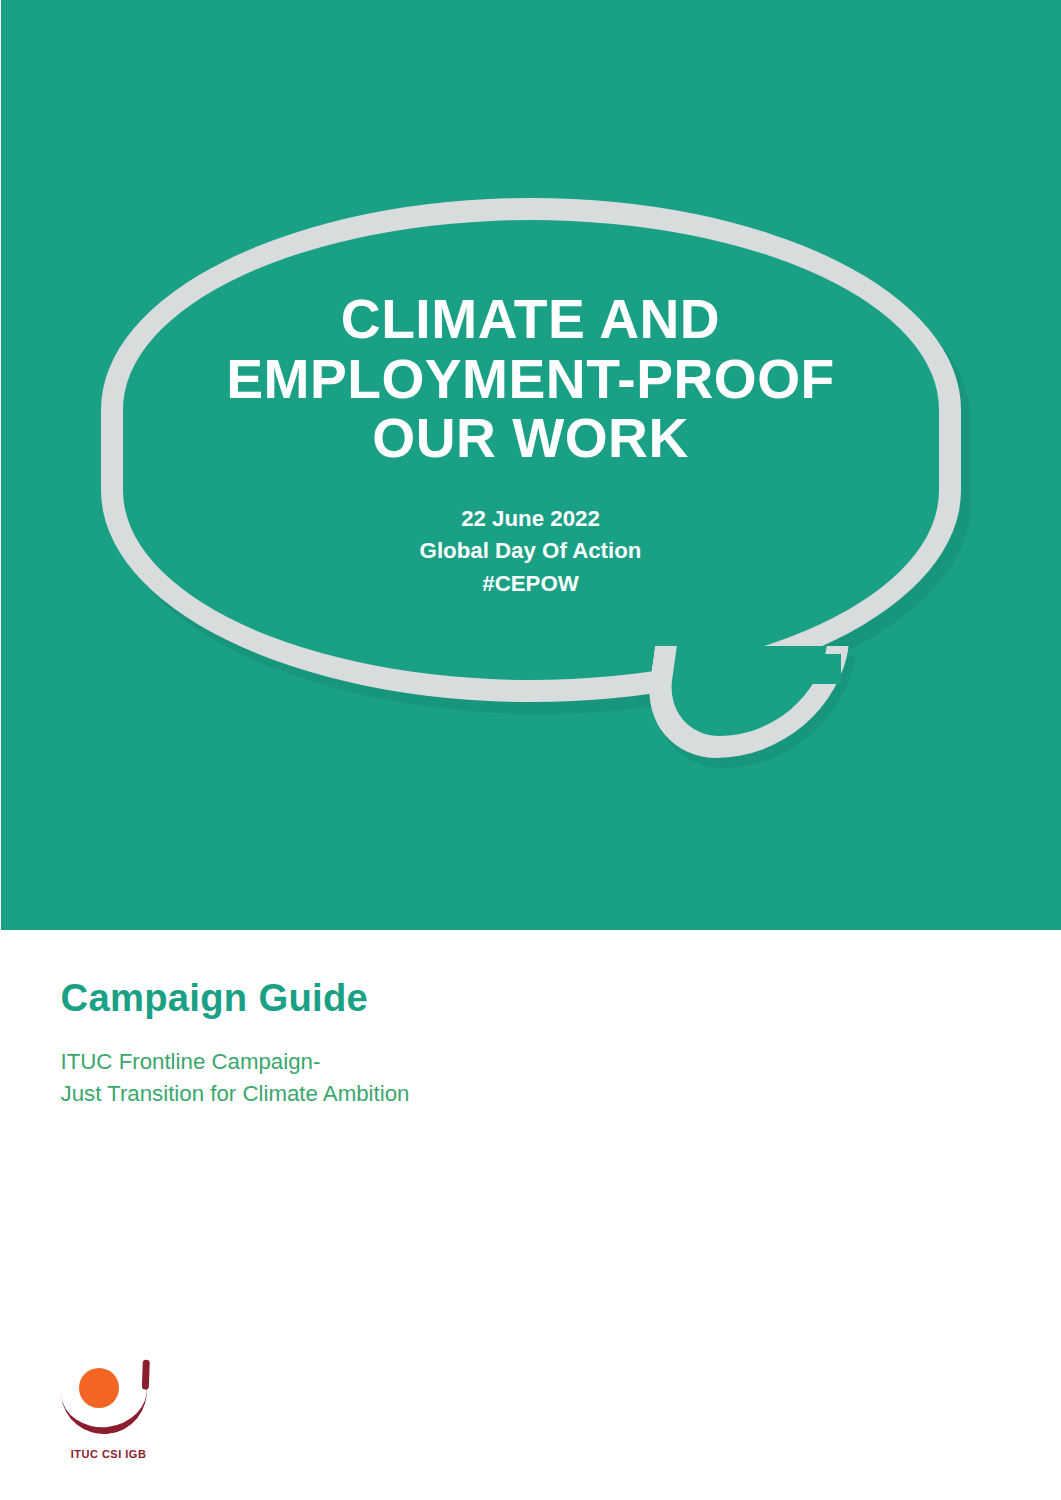Climate and Employment-Proof Our Work
22 June 2022 Global Day Of Action #CEPOW
Campaign Guide
ITUC Frontline Campaign- Just Transition for Climate Ambition
ITUC CSI IGB